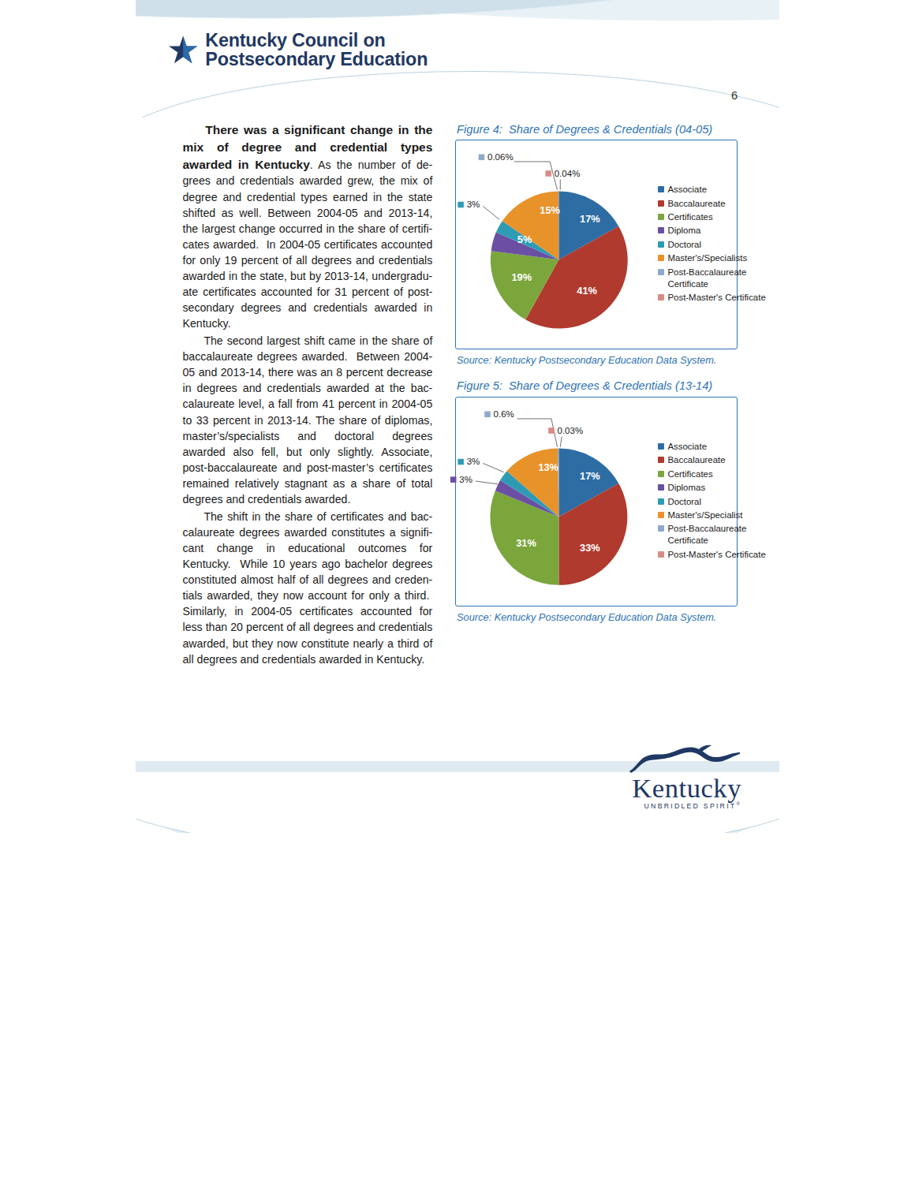Kentucky Council on Postsecondary Education
6
There was a significant change in the mix of degree and credential types awarded in Kentucky. As the number of degrees and credentials awarded grew, the mix of degree and credential types earned in the state shifted as well. Between 2004-05 and 2013-14, the largest change occurred in the share of certificates awarded. In 2004-05 certificates accounted for only 19 percent of all degrees and credentials awarded in the state, but by 2013-14, undergraduate certificates accounted for 31 percent of postsecondary degrees and credentials awarded in Kentucky.
The second largest shift came in the share of baccalaureate degrees awarded. Between 2004-05 and 2013-14, there was an 8 percent decrease in degrees and credentials awarded at the baccalaureate level, a fall from 41 percent in 2004-05 to 33 percent in 2013-14. The share of diplomas, master’s/specialists and doctoral degrees awarded also fell, but only slightly. Associate, post-baccalaureate and post-master’s certificates remained relatively stagnant as a share of total degrees and credentials awarded.
The shift in the share of certificates and baccalaureate degrees awarded constitutes a significant change in educational outcomes for Kentucky. While 10 years ago bachelor degrees constituted almost half of all degrees and credentials awarded, they now account for only a third. Similarly, in 2004-05 certificates accounted for less than 20 percent of all degrees and credentials awarded, but they now constitute nearly a third of all degrees and credentials awarded in Kentucky.
Figure 4: Share of Degrees & Credentials (04-05)
17% 41% 19% 5% 15% 0.06% 0.04% 3%
Associate
Baccalaureate
Certificates
Diploma
Doctoral
Master's/Specialists
Post-Baccalaureate Certificate
Post-Master's Certificate
Source: Kentucky Postsecondary Education Data System.
Figure 5: Share of Degrees & Credentials (13-14)
17% 33% 31% 13% 0.6% 0.03% 3% 3%
Associate
Baccalaureate
Certificates
Diplomas
Doctoral
Master's/Specialist
Post-Baccalaureate Certificate
Post-Master's Certificate
Source: Kentucky Postsecondary Education Data System.
Kentucky
UNBRIDLED SPIRIT®